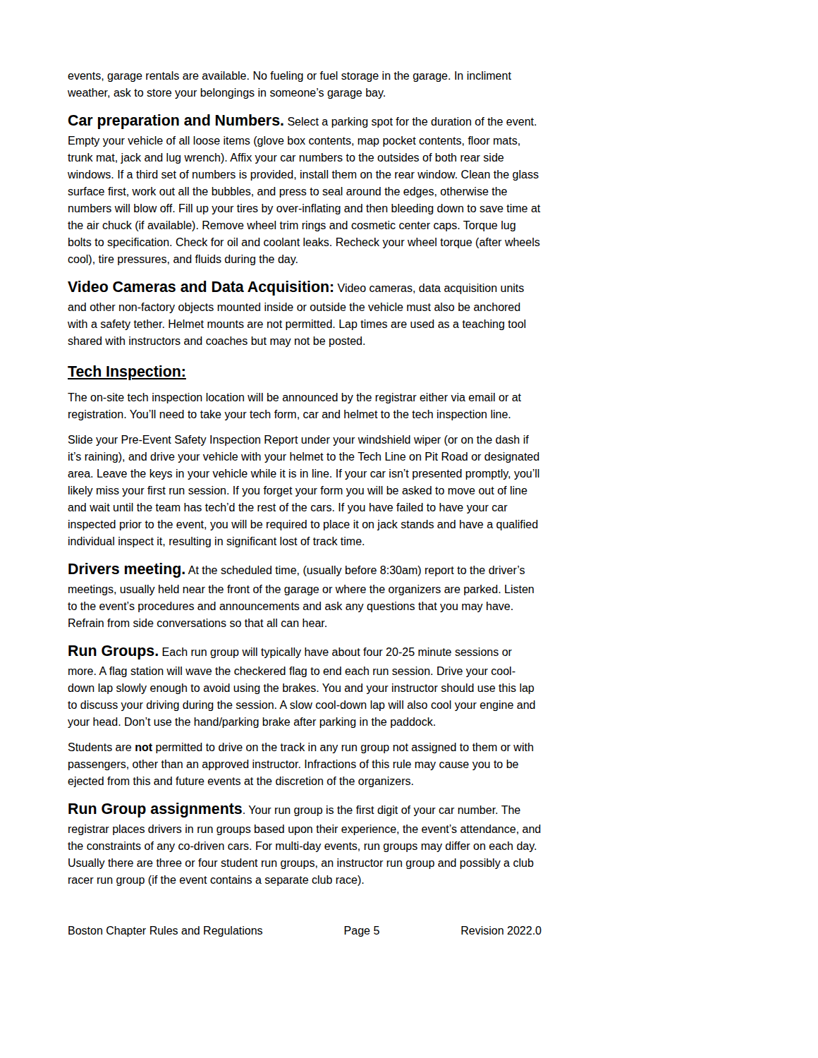events, garage rentals are available. No fueling or fuel storage in the garage. In incliment weather, ask to store your belongings in someone’s garage bay.
Car preparation and Numbers. Select a parking spot for the duration of the event. Empty your vehicle of all loose items (glove box contents, map pocket contents, floor mats, trunk mat, jack and lug wrench). Affix your car numbers to the outsides of both rear side windows. If a third set of numbers is provided, install them on the rear window. Clean the glass surface first, work out all the bubbles, and press to seal around the edges, otherwise the numbers will blow off. Fill up your tires by over-inflating and then bleeding down to save time at the air chuck (if available). Remove wheel trim rings and cosmetic center caps. Torque lug bolts to specification. Check for oil and coolant leaks. Recheck your wheel torque (after wheels cool), tire pressures, and fluids during the day.
Video Cameras and Data Acquisition: Video cameras, data acquisition units and other non-factory objects mounted inside or outside the vehicle must also be anchored with a safety tether. Helmet mounts are not permitted. Lap times are used as a teaching tool shared with instructors and coaches but may not be posted.
Tech Inspection:
The on-site tech inspection location will be announced by the registrar either via email or at registration. You’ll need to take your tech form, car and helmet to the tech inspection line.
Slide your Pre-Event Safety Inspection Report under your windshield wiper (or on the dash if it’s raining), and drive your vehicle with your helmet to the Tech Line on Pit Road or designated area. Leave the keys in your vehicle while it is in line. If your car isn’t presented promptly, you’ll likely miss your first run session. If you forget your form you will be asked to move out of line and wait until the team has tech’d the rest of the cars. If you have failed to have your car inspected prior to the event, you will be required to place it on jack stands and have a qualified individual inspect it, resulting in significant lost of track time.
Drivers meeting. At the scheduled time, (usually before 8:30am) report to the driver’s meetings, usually held near the front of the garage or where the organizers are parked. Listen to the event’s procedures and announcements and ask any questions that you may have. Refrain from side conversations so that all can hear.
Run Groups. Each run group will typically have about four 20-25 minute sessions or more. A flag station will wave the checkered flag to end each run session. Drive your cool-down lap slowly enough to avoid using the brakes. You and your instructor should use this lap to discuss your driving during the session. A slow cool-down lap will also cool your engine and your head. Don’t use the hand/parking brake after parking in the paddock.
Students are not permitted to drive on the track in any run group not assigned to them or with passengers, other than an approved instructor. Infractions of this rule may cause you to be ejected from this and future events at the discretion of the organizers.
Run Group assignments. Your run group is the first digit of your car number. The registrar places drivers in run groups based upon their experience, the event’s attendance, and the constraints of any co-driven cars. For multi-day events, run groups may differ on each day. Usually there are three or four student run groups, an instructor run group and possibly a club racer run group (if the event contains a separate club race).
Boston Chapter Rules and Regulations Page 5 Revision 2022.0